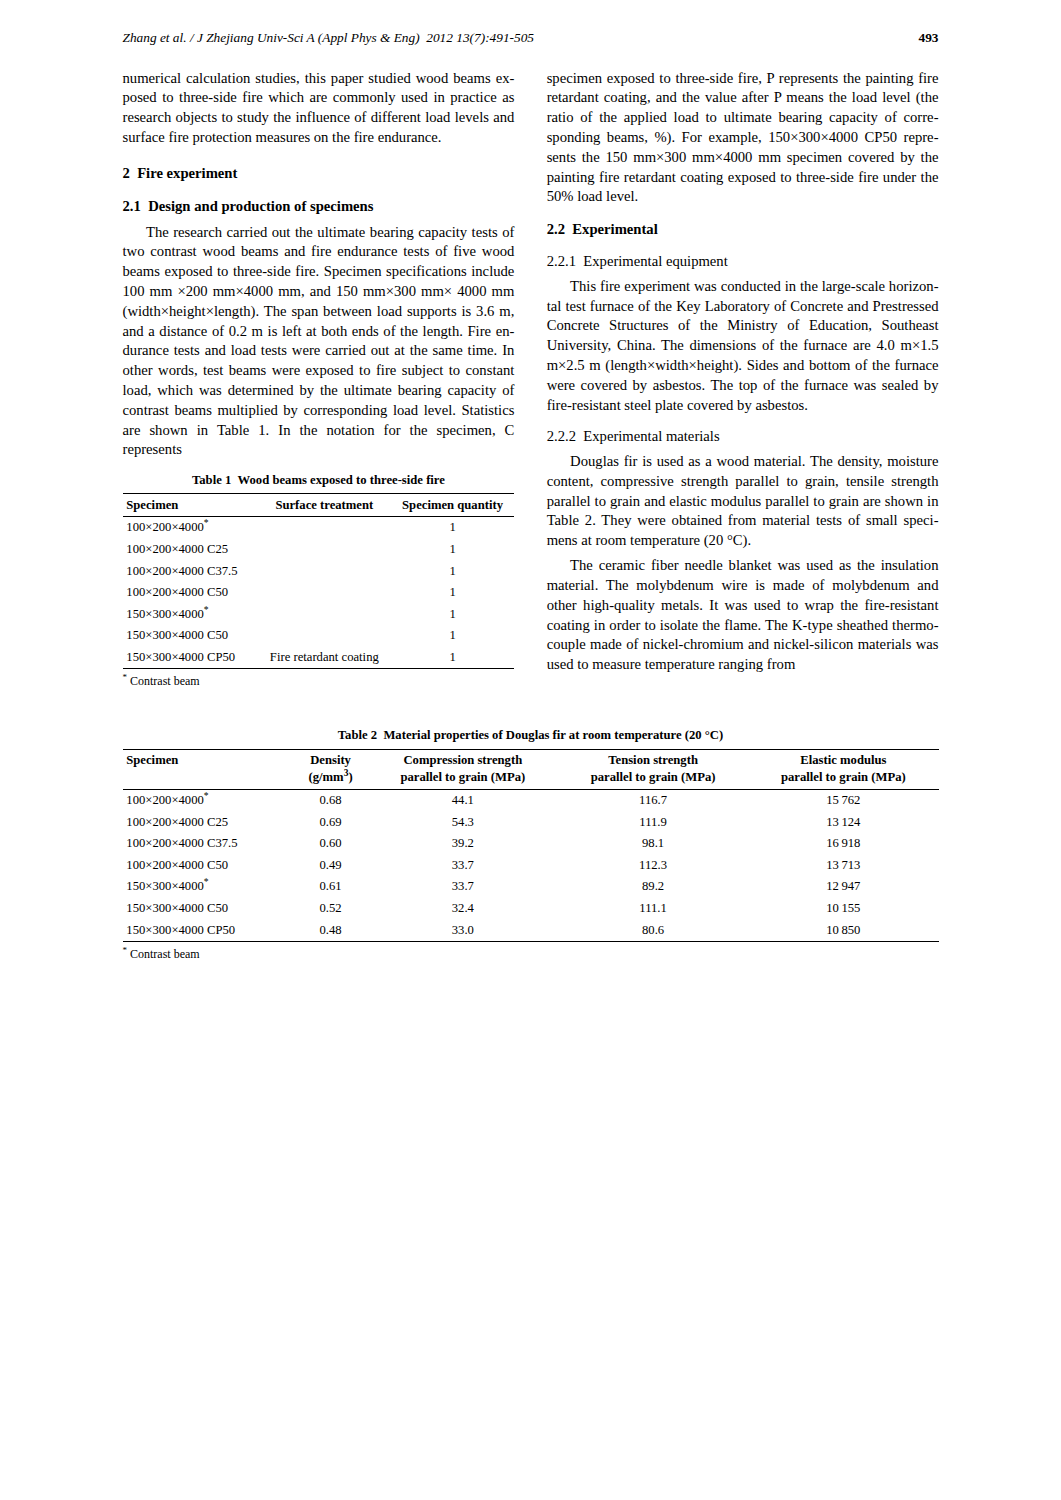Zhang et al. / J Zhejiang Univ-Sci A (Appl Phys & Eng) 2012 13(7):491-505 493
numerical calculation studies, this paper studied wood beams exposed to three-side fire which are commonly used in practice as research objects to study the influence of different load levels and surface fire protection measures on the fire endurance.
2 Fire experiment
2.1 Design and production of specimens
The research carried out the ultimate bearing capacity tests of two contrast wood beams and fire endurance tests of five wood beams exposed to three-side fire. Specimen specifications include 100 mm ×200 mm×4000 mm, and 150 mm×300 mm× 4000 mm (width×height×length). The span between load supports is 3.6 m, and a distance of 0.2 m is left at both ends of the length. Fire endurance tests and load tests were carried out at the same time. In other words, test beams were exposed to fire subject to constant load, which was determined by the ultimate bearing capacity of contrast beams multiplied by corresponding load level. Statistics are shown in Table 1. In the notation for the specimen, C represents
Table 1 Wood beams exposed to three-side fire
| Specimen | Surface treatment | Specimen quantity |
| --- | --- | --- |
| 100×200×4000 * | | 1 |
| 100×200×4000 C25 | | 1 |
| 100×200×4000 C37.5 | | 1 |
| 100×200×4000 C50 | | 1 |
| 150×300×4000 * | | 1 |
| 150×300×4000 C50 | | 1 |
| 150×300×4000 CP50 | Fire retardant coating | 1 |
* Contrast beam
specimen exposed to three-side fire, P represents the painting fire retardant coating, and the value after P means the load level (the ratio of the applied load to ultimate bearing capacity of corresponding beams, %). For example, 150×300×4000 CP50 represents the 150 mm×300 mm×4000 mm specimen covered by the painting fire retardant coating exposed to three-side fire under the 50% load level.
2.2 Experimental
2.2.1 Experimental equipment
This fire experiment was conducted in the large-scale horizontal test furnace of the Key Laboratory of Concrete and Prestressed Concrete Structures of the Ministry of Education, Southeast University, China. The dimensions of the furnace are 4.0 m×1.5 m×2.5 m (length×width×height). Sides and bottom of the furnace were covered by asbestos. The top of the furnace was sealed by fire-resistant steel plate covered by asbestos.
2.2.2 Experimental materials
Douglas fir is used as a wood material. The density, moisture content, compressive strength parallel to grain, tensile strength parallel to grain and elastic modulus parallel to grain are shown in Table 2. They were obtained from material tests of small specimens at room temperature (20 °C).
The ceramic fiber needle blanket was used as the insulation material. The molybdenum wire is made of molybdenum and other high-quality metals. It was used to wrap the fire-resistant coating in order to isolate the flame. The K-type sheathed thermocouple made of nickel-chromium and nickel-silicon materials was used to measure temperature ranging from
Table 2 Material properties of Douglas fir at room temperature (20 °C)
| Specimen | Density (g/mm 3 ) | Compression strength parallel to grain (MPa) | Tension strength parallel to grain (MPa) | Elastic modulus parallel to grain (MPa) |
| --- | --- | --- | --- | --- |
| 100×200×4000 * | 0.68 | 44.1 | 116.7 | 15 762 |
| 100×200×4000 C25 | 0.69 | 54.3 | 111.9 | 13 124 |
| 100×200×4000 C37.5 | 0.60 | 39.2 | 98.1 | 16 918 |
| 100×200×4000 C50 | 0.49 | 33.7 | 112.3 | 13 713 |
| 150×300×4000 * | 0.61 | 33.7 | 89.2 | 12 947 |
| 150×300×4000 C50 | 0.52 | 32.4 | 111.1 | 10 155 |
| 150×300×4000 CP50 | 0.48 | 33.0 | 80.6 | 10 850 |
* Contrast beam